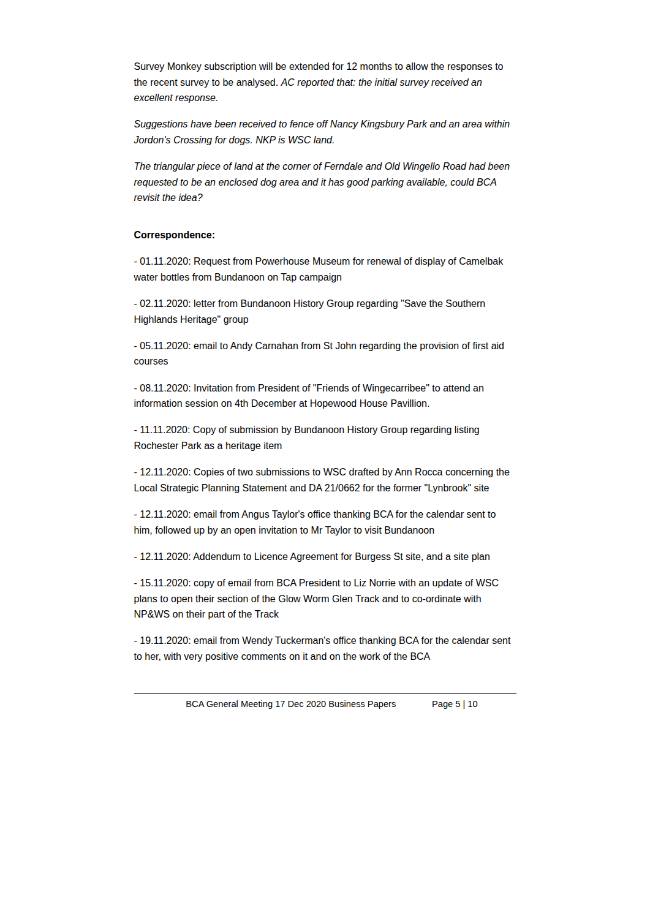Survey Monkey subscription will be extended for 12 months to allow the responses to the recent survey to be analysed. AC reported that: the initial survey received an excellent response.
Suggestions have been received to fence off Nancy Kingsbury Park and an area within Jordon's Crossing for dogs. NKP is WSC land.
The triangular piece of land at the corner of Ferndale and Old Wingello Road had been requested to be an enclosed dog area and it has good parking available, could BCA revisit the idea?
Correspondence:
- 01.11.2020: Request from Powerhouse Museum for renewal of display of Camelbak water bottles from Bundanoon on Tap campaign
- 02.11.2020: letter from Bundanoon History Group regarding "Save the Southern Highlands Heritage" group
- 05.11.2020: email to Andy Carnahan from St John regarding the provision of first aid courses
- 08.11.2020: Invitation from President of "Friends of Wingecarribee" to attend an information session on 4th December at Hopewood House Pavillion.
- 11.11.2020: Copy of submission by Bundanoon History Group regarding listing Rochester Park as a heritage item
- 12.11.2020: Copies of two submissions to WSC drafted by Ann Rocca concerning the Local Strategic Planning Statement and DA 21/0662 for the former "Lynbrook" site
- 12.11.2020: email from Angus Taylor's office thanking BCA for the calendar sent to him, followed up by an open invitation to Mr Taylor to visit Bundanoon
- 12.11.2020: Addendum to Licence Agreement for Burgess St site, and a site plan
- 15.11.2020: copy of email from BCA President to Liz Norrie with an update of WSC plans to open their section of the Glow Worm Glen Track and to co-ordinate with NP&WS on their part of the Track
- 19.11.2020: email from Wendy Tuckerman's office thanking BCA for the calendar sent to her, with very positive comments on it and on the work of the BCA
BCA General Meeting 17 Dec 2020 Business Papers Page 5 | 10